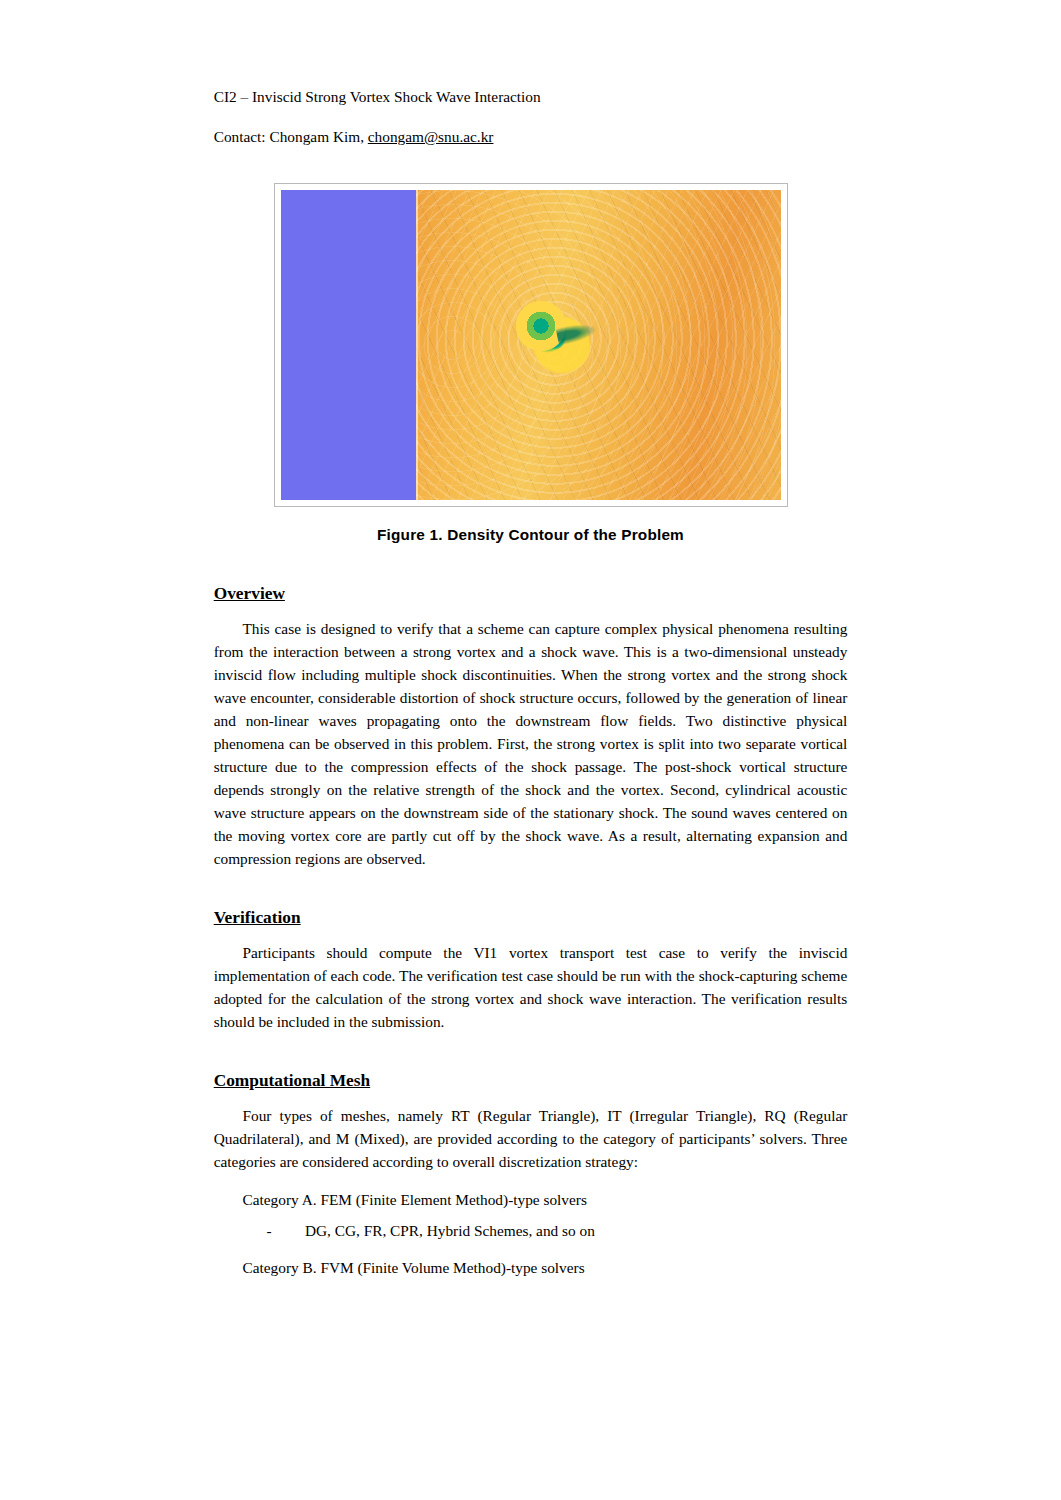CI2 – Inviscid Strong Vortex Shock Wave Interaction
Contact: Chongam Kim, chongam@snu.ac.kr
Figure 1. Density Contour of the Problem
Overview
This case is designed to verify that a scheme can capture complex physical phenomena resulting from the interaction between a strong vortex and a shock wave. This is a two-dimensional unsteady inviscid flow including multiple shock discontinuities. When the strong vortex and the strong shock wave encounter, considerable distortion of shock structure occurs, followed by the generation of linear and non-linear waves propagating onto the downstream flow fields. Two distinctive physical phenomena can be observed in this problem. First, the strong vortex is split into two separate vortical structure due to the compression effects of the shock passage. The post-shock vortical structure depends strongly on the relative strength of the shock and the vortex. Second, cylindrical acoustic wave structure appears on the downstream side of the stationary shock. The sound waves centered on the moving vortex core are partly cut off by the shock wave. As a result, alternating expansion and compression regions are observed.
Verification
Participants should compute the VI1 vortex transport test case to verify the inviscid implementation of each code. The verification test case should be run with the shock-capturing scheme adopted for the calculation of the strong vortex and shock wave interaction. The verification results should be included in the submission.
Computational Mesh
Four types of meshes, namely RT (Regular Triangle), IT (Irregular Triangle), RQ (Regular Quadrilateral), and M (Mixed), are provided according to the category of participants’ solvers. Three categories are considered according to overall discretization strategy:
Category A. FEM (Finite Element Method)-type solvers
DG, CG, FR, CPR, Hybrid Schemes, and so on
Category B. FVM (Finite Volume Method)-type solvers